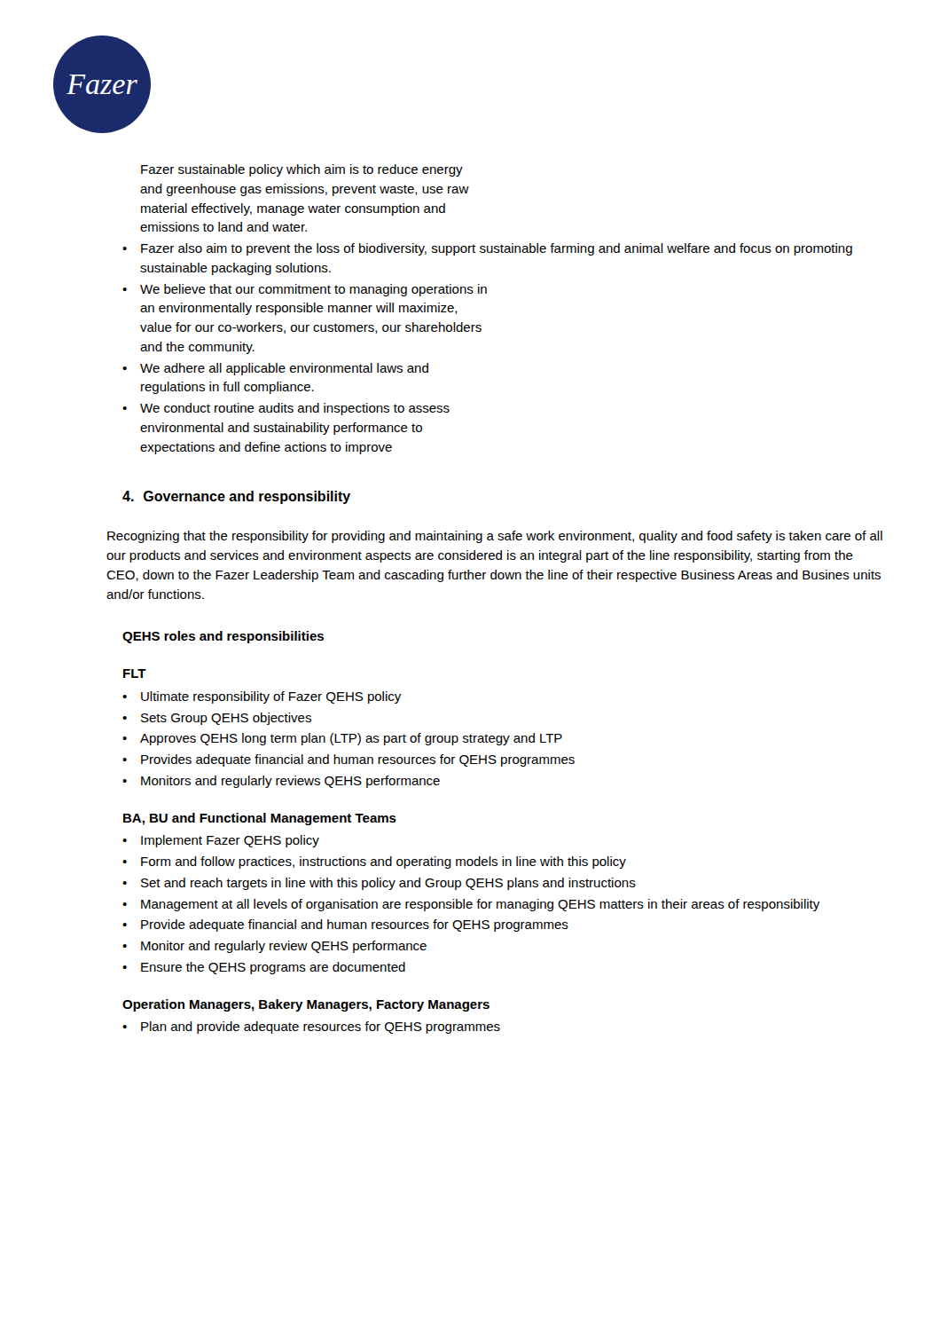Fazer
Fazer sustainable policy which aim is to reduce energy
and greenhouse gas emissions, prevent waste, use raw
material effectively, manage water consumption and
emissions to land and water.
Fazer also aim to prevent the loss of biodiversity, support sustainable farming and animal welfare and focus on promoting sustainable packaging solutions.
We believe that our commitment to managing operations in
an environmentally responsible manner will maximize,
value for our co-workers, our customers, our shareholders
and the community.
We adhere all applicable environmental laws and
regulations in full compliance.
We conduct routine audits and inspections to assess
environmental and sustainability performance to
expectations and define actions to improve
4. Governance and responsibility
Recognizing that the responsibility for providing and maintaining a safe work environment, quality and food safety is taken care of all our products and services and environment aspects are considered is an integral part of the line responsibility, starting from the CEO, down to the Fazer Leadership Team and cascading further down the line of their respective Business Areas and Busines units and/or functions.
QEHS roles and responsibilities
FLT
Ultimate responsibility of Fazer QEHS policy
Sets Group QEHS objectives
Approves QEHS long term plan (LTP) as part of group strategy and LTP
Provides adequate financial and human resources for QEHS programmes
Monitors and regularly reviews QEHS performance
BA, BU and Functional Management Teams
Implement Fazer QEHS policy
Form and follow practices, instructions and operating models in line with this policy
Set and reach targets in line with this policy and Group QEHS plans and instructions
Management at all levels of organisation are responsible for managing QEHS matters in their areas of responsibility
Provide adequate financial and human resources for QEHS programmes
Monitor and regularly review QEHS performance
Ensure the QEHS programs are documented
Operation Managers, Bakery Managers, Factory Managers
Plan and provide adequate resources for QEHS programmes